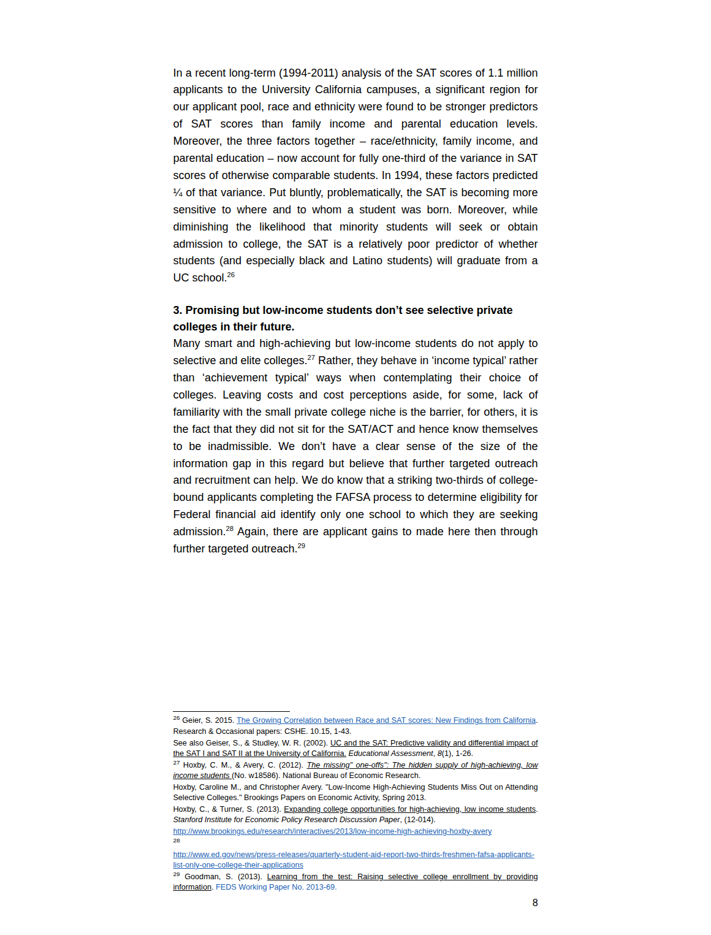In a recent long-term (1994-2011) analysis of the SAT scores of 1.1 million applicants to the University California campuses, a significant region for our applicant pool, race and ethnicity were found to be stronger predictors of SAT scores than family income and parental education levels. Moreover, the three factors together – race/ethnicity, family income, and parental education – now account for fully one-third of the variance in SAT scores of otherwise comparable students. In 1994, these factors predicted ¼ of that variance. Put bluntly, problematically, the SAT is becoming more sensitive to where and to whom a student was born. Moreover, while diminishing the likelihood that minority students will seek or obtain admission to college, the SAT is a relatively poor predictor of whether students (and especially black and Latino students) will graduate from a UC school.26
3. Promising but low-income students don’t see selective private colleges in their future.
Many smart and high-achieving but low-income students do not apply to selective and elite colleges.27 Rather, they behave in ‘income typical’ rather than ‘achievement typical’ ways when contemplating their choice of colleges. Leaving costs and cost perceptions aside, for some, lack of familiarity with the small private college niche is the barrier, for others, it is the fact that they did not sit for the SAT/ACT and hence know themselves to be inadmissible. We don’t have a clear sense of the size of the information gap in this regard but believe that further targeted outreach and recruitment can help. We do know that a striking two-thirds of college-bound applicants completing the FAFSA process to determine eligibility for Federal financial aid identify only one school to which they are seeking admission.28 Again, there are applicant gains to made here then through further targeted outreach.29
26 Geier, S. 2015. The Growing Correlation between Race and SAT scores: New Findings from California. Research & Occasional papers: CSHE. 10.15, 1-43.
See also Geiser, S., & Studley, W. R. (2002). UC and the SAT: Predictive validity and differential impact of the SAT I and SAT II at the University of California. Educational Assessment, 8(1), 1-26.
27 Hoxby, C. M., & Avery, C. (2012). The missing" one-offs": The hidden supply of high-achieving, low income students (No. w18586). National Bureau of Economic Research.
Hoxby, Caroline M., and Christopher Avery. "Low-Income High-Achieving Students Miss Out on Attending Selective Colleges." Brookings Papers on Economic Activity, Spring 2013.
Hoxby, C., & Turner, S. (2013). Expanding college opportunities for high-achieving, low income students. Stanford Institute for Economic Policy Research Discussion Paper, (12-014).
http://www.brookings.edu/research/interactives/2013/low-income-high-achieving-hoxby-avery
28
http://www.ed.gov/news/press-releases/quarterly-student-aid-report-two-thirds-freshmen-fafsa-applicants-list-only-one-college-their-applications
29 Goodman, S. (2013). Learning from the test: Raising selective college enrollment by providing information. FEDS Working Paper No. 2013-69.
8